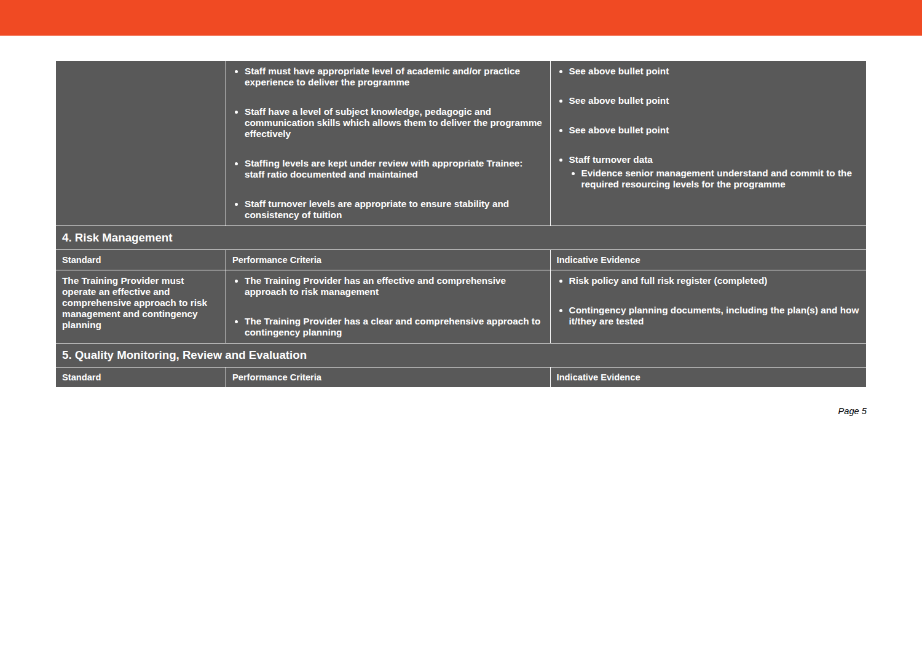| | Staff must have appropriate level of academic and/or practice experience to deliver the programme Staff have a level of subject knowledge, pedagogic and communication skills which allows them to deliver the programme effectively Staffing levels are kept under review with appropriate Trainee: staff ratio documented and maintained Staff turnover levels are appropriate to ensure stability and consistency of tuition | See above bullet point See above bullet point See above bullet point Staff turnover data Evidence senior management understand and commit to the required resourcing levels for the programme |
| 4. Risk Management |
| Standard | Performance Criteria | Indicative Evidence |
| The Training Provider must operate an effective and comprehensive approach to risk management and contingency planning | The Training Provider has an effective and comprehensive approach to risk management The Training Provider has a clear and comprehensive approach to contingency planning | Risk policy and full risk register (completed) Contingency planning documents, including the plan(s) and how it/they are tested |
| 5. Quality Monitoring, Review and Evaluation |
| Standard | Performance Criteria | Indicative Evidence |
Page 5